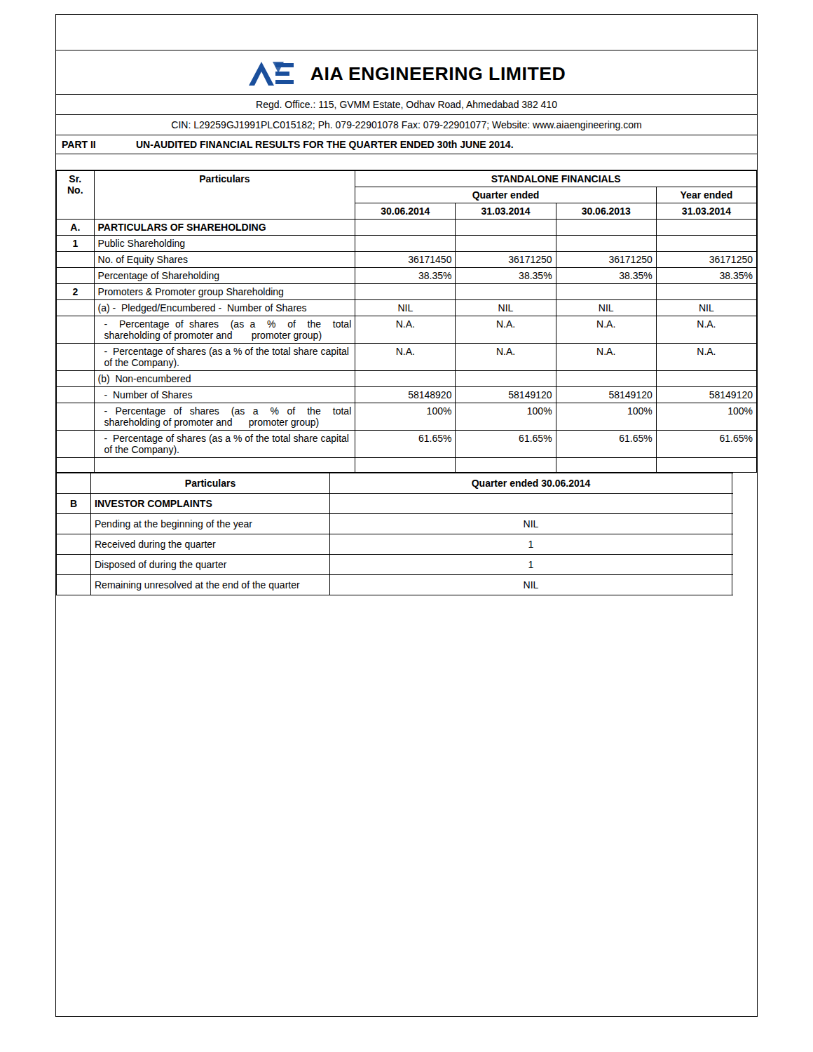AIA ENGINEERING LIMITED
Regd. Office.: 115, GVMM Estate, Odhav Road, Ahmedabad 382 410
CIN: L29259GJ1991PLC015182; Ph. 079-22901078 Fax: 079-22901077; Website: www.aiaengineering.com
PART II
UN-AUDITED FINANCIAL RESULTS FOR THE QUARTER ENDED 30th JUNE 2014.
| Sr. No. | Particulars | STANDALONE FINANCIALS |
| --- | --- | --- |
| Quarter ended | Year ended |
| 30.06.2014 | 31.03.2014 | 30.06.2013 | 31.03.2014 |
| A. | PARTICULARS OF SHAREHOLDING | | | | |
| 1 | Public Shareholding | | | | |
| | No. of Equity Shares | 36171450 | 36171250 | 36171250 | 36171250 |
| | Percentage of Shareholding | 38.35% | 38.35% | 38.35% | 38.35% |
| 2 | Promoters & Promoter group Shareholding | | | | |
| | (a) - Pledged/Encumbered - Number of Shares | NIL | NIL | NIL | NIL |
| | - Percentage of shares (as a % of the total shareholding of promoter and promoter group) | N.A. | N.A. | N.A. | N.A. |
| | - Percentage of shares (as a % of the total share capital of the Company). | N.A. | N.A. | N.A. | N.A. |
| | (b) Non-encumbered | | | | |
| | - Number of Shares | 58148920 | 58149120 | 58149120 | 58149120 |
| | - Percentage of shares (as a % of the total shareholding of promoter and promoter group) | 100% | 100% | 100% | 100% |
| | - Percentage of shares (as a % of the total share capital of the Company). | 61.65% | 61.65% | 61.65% | 61.65% |
| | Particulars | Quarter ended 30.06.2014 | |
| B | INVESTOR COMPLAINTS | | |
| | Pending at the beginning of the year | NIL | |
| | Received during the quarter | 1 | |
| | Disposed of during the quarter | 1 | |
| | Remaining unresolved at the end of the quarter | NIL | |